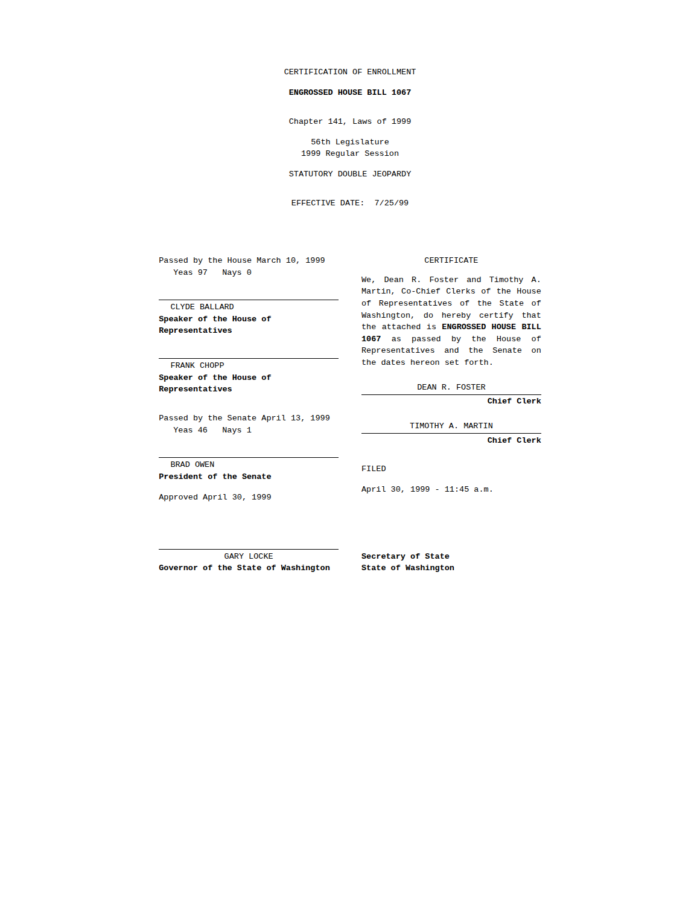CERTIFICATION OF ENROLLMENT
ENGROSSED HOUSE BILL 1067
Chapter 141, Laws of 1999
56th Legislature
1999 Regular Session
STATUTORY DOUBLE JEOPARDY
EFFECTIVE DATE: 7/25/99
Passed by the House March 10, 1999
Yeas 97 Nays 0
CLYDE BALLARD
Speaker of the House of Representatives
FRANK CHOPP
Speaker of the House of Representatives
Passed by the Senate April 13, 1999
Yeas 46 Nays 1
BRAD OWEN
President of the Senate
Approved April 30, 1999
CERTIFICATE
We, Dean R. Foster and Timothy A. Martin, Co-Chief Clerks of the House of Representatives of the State of Washington, do hereby certify that the attached is ENGROSSED HOUSE BILL 1067 as passed by the House of Representatives and the Senate on the dates hereon set forth.
DEAN R. FOSTER
Chief Clerk
TIMOTHY A. MARTIN
Chief Clerk
FILED
April 30, 1999 - 11:45 a.m.
GARY LOCKE
Governor of the State of Washington
Secretary of State
State of Washington